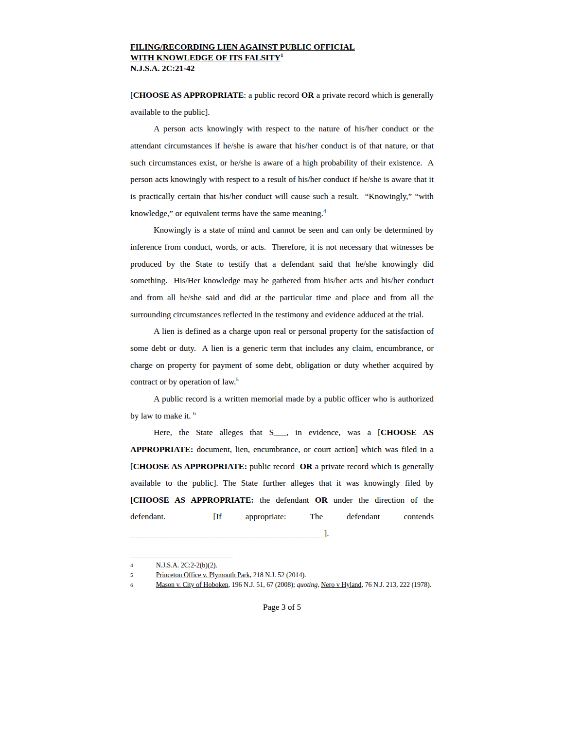FILING/RECORDING LIEN AGAINST PUBLIC OFFICIAL WITH KNOWLEDGE OF ITS FALSITY1 N.J.S.A. 2C:21-42
[CHOOSE AS APPROPRIATE: a public record OR a private record which is generally available to the public].
A person acts knowingly with respect to the nature of his/her conduct or the attendant circumstances if he/she is aware that his/her conduct is of that nature, or that such circumstances exist, or he/she is aware of a high probability of their existence. A person acts knowingly with respect to a result of his/her conduct if he/she is aware that it is practically certain that his/her conduct will cause such a result. “Knowingly,” “with knowledge,” or equivalent terms have the same meaning.4
Knowingly is a state of mind and cannot be seen and can only be determined by inference from conduct, words, or acts. Therefore, it is not necessary that witnesses be produced by the State to testify that a defendant said that he/she knowingly did something. His/Her knowledge may be gathered from his/her acts and his/her conduct and from all he/she said and did at the particular time and place and from all the surrounding circumstances reflected in the testimony and evidence adduced at the trial.
A lien is defined as a charge upon real or personal property for the satisfaction of some debt or duty. A lien is a generic term that includes any claim, encumbrance, or charge on property for payment of some debt, obligation or duty whether acquired by contract or by operation of law.5
A public record is a written memorial made by a public officer who is authorized by law to make it. 6
Here, the State alleges that S___, in evidence, was a [CHOOSE AS APPROPRIATE: document, lien, encumbrance, or court action] which was filed in a [CHOOSE AS APPROPRIATE: public record OR a private record which is generally available to the public]. The State further alleges that it was knowingly filed by [CHOOSE AS APPROPRIATE: the defendant OR under the direction of the defendant. [If appropriate: The defendant contends ______________________________________________].
4
N.J.S.A. 2C:2-2(b)(2).
5
Princeton Office v. Plymouth Park, 218 N.J. 52 (2014).
6
Mason v. City of Hoboken, 196 N.J. 51, 67 (2008); quoting, Nero v Hyland, 76 N.J. 213, 222 (1978).
Page 3 of 5